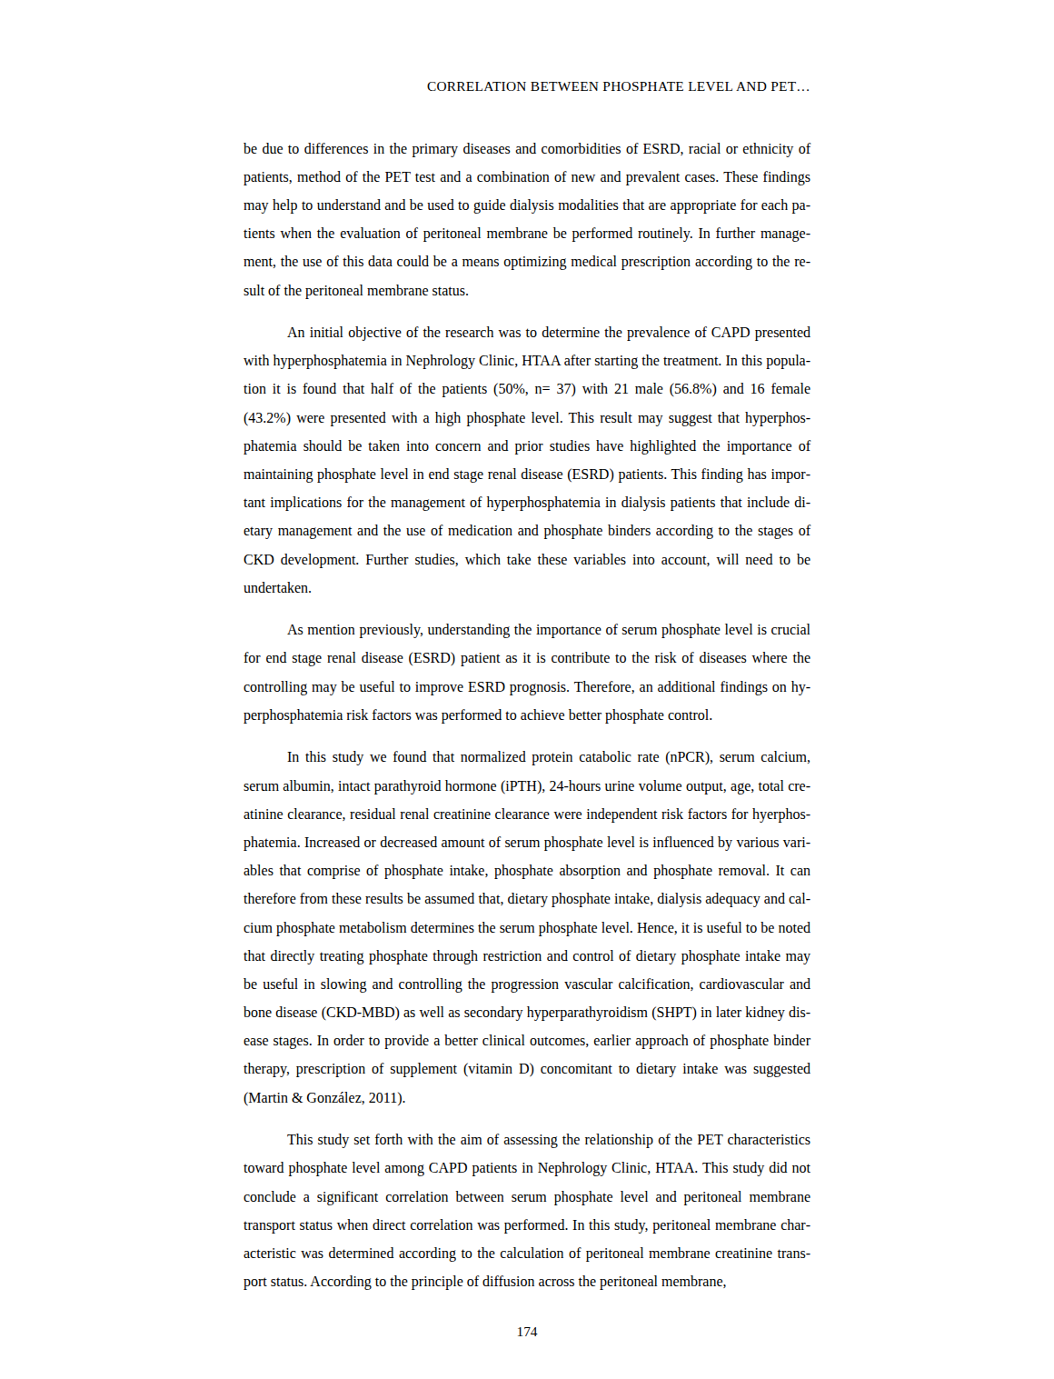Correlation between phosphate level and PET…
be due to differences in the primary diseases and comorbidities of ESRD, racial or ethnicity of patients, method of the PET test and a combination of new and prevalent cases. These findings may help to understand and be used to guide dialysis modalities that are appropriate for each patients when the evaluation of peritoneal membrane be performed routinely. In further management, the use of this data could be a means optimizing medical prescription according to the result of the peritoneal membrane status.
An initial objective of the research was to determine the prevalence of CAPD presented with hyperphosphatemia in Nephrology Clinic, HTAA after starting the treatment. In this population it is found that half of the patients (50%, n= 37) with 21 male (56.8%) and 16 female (43.2%) were presented with a high phosphate level. This result may suggest that hyperphosphatemia should be taken into concern and prior studies have highlighted the importance of maintaining phosphate level in end stage renal disease (ESRD) patients. This finding has important implications for the management of hyperphosphatemia in dialysis patients that include dietary management and the use of medication and phosphate binders according to the stages of CKD development. Further studies, which take these variables into account, will need to be undertaken.
As mention previously, understanding the importance of serum phosphate level is crucial for end stage renal disease (ESRD) patient as it is contribute to the risk of diseases where the controlling may be useful to improve ESRD prognosis. Therefore, an additional findings on hyperphosphatemia risk factors was performed to achieve better phosphate control.
In this study we found that normalized protein catabolic rate (nPCR), serum calcium, serum albumin, intact parathyroid hormone (iPTH), 24-hours urine volume output, age, total creatinine clearance, residual renal creatinine clearance were independent risk factors for hyerphosphatemia. Increased or decreased amount of serum phosphate level is influenced by various variables that comprise of phosphate intake, phosphate absorption and phosphate removal. It can therefore from these results be assumed that, dietary phosphate intake, dialysis adequacy and calcium phosphate metabolism determines the serum phosphate level. Hence, it is useful to be noted that directly treating phosphate through restriction and control of dietary phosphate intake may be useful in slowing and controlling the progression vascular calcification, cardiovascular and bone disease (CKD-MBD) as well as secondary hyperparathyroidism (SHPT) in later kidney disease stages. In order to provide a better clinical outcomes, earlier approach of phosphate binder therapy, prescription of supplement (vitamin D) concomitant to dietary intake was suggested (Martin & González, 2011).
This study set forth with the aim of assessing the relationship of the PET characteristics toward phosphate level among CAPD patients in Nephrology Clinic, HTAA. This study did not conclude a significant correlation between serum phosphate level and peritoneal membrane transport status when direct correlation was performed. In this study, peritoneal membrane characteristic was determined according to the calculation of peritoneal membrane creatinine transport status. According to the principle of diffusion across the peritoneal membrane,
174